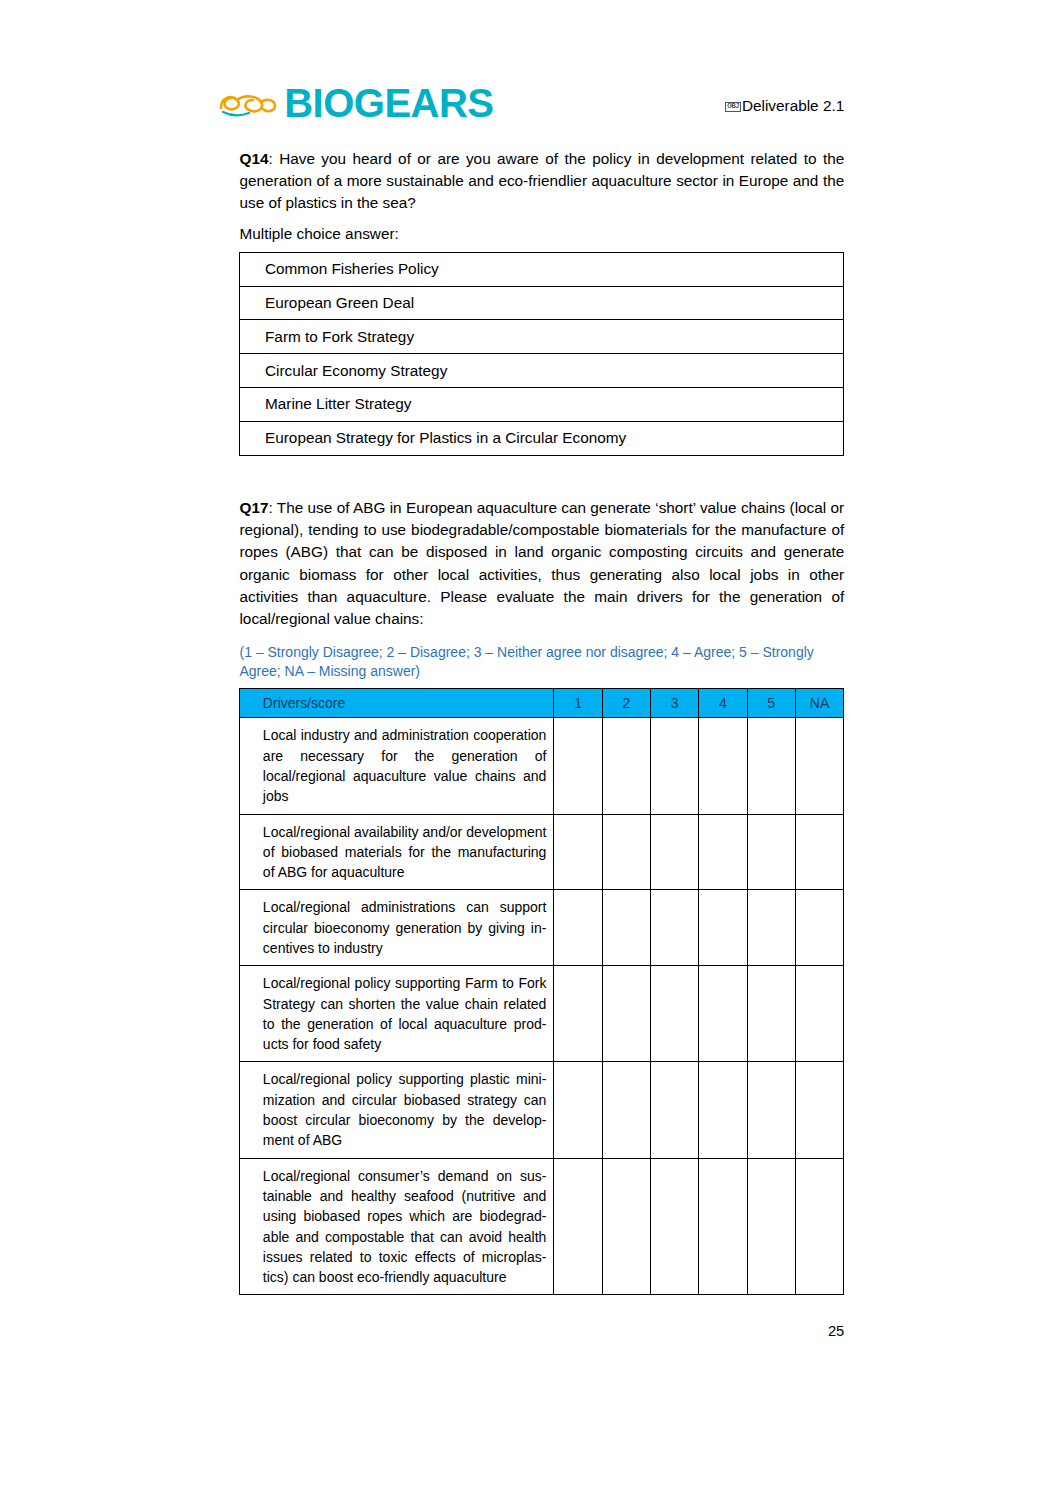BIOGEARS
OBJDeliverable 2.1
Q14: Have you heard of or are you aware of the policy in development related to the generation of a more sustainable and eco-friendlier aquaculture sector in Europe and the use of plastics in the sea?
Multiple choice answer:
| Common Fisheries Policy |
| European Green Deal |
| Farm to Fork Strategy |
| Circular Economy Strategy |
| Marine Litter Strategy |
| European Strategy for Plastics in a Circular Economy |
Q17: The use of ABG in European aquaculture can generate ‘short’ value chains (local or regional), tending to use biodegradable/compostable biomaterials for the manufacture of ropes (ABG) that can be disposed in land organic composting circuits and generate organic biomass for other local activities, thus generating also local jobs in other activities than aquaculture. Please evaluate the main drivers for the generation of local/regional value chains:
(1 – Strongly Disagree; 2 – Disagree; 3 – Neither agree nor disagree; 4 – Agree; 5 – Strongly Agree; NA – Missing answer)
| Drivers/score | 1 | 2 | 3 | 4 | 5 | NA |
| --- | --- | --- | --- | --- | --- | --- |
| Local industry and administration cooperation are necessary for the generation of local/regional aquaculture value chains and jobs | | | | | | |
| Local/regional availability and/or development of biobased materials for the manufacturing of ABG for aquaculture | | | | | | |
| Local/regional administrations can support circular bioeconomy generation by giving incentives to industry | | | | | | |
| Local/regional policy supporting Farm to Fork Strategy can shorten the value chain related to the generation of local aquaculture products for food safety | | | | | | |
| Local/regional policy supporting plastic minimization and circular biobased strategy can boost circular bioeconomy by the development of ABG | | | | | | |
| Local/regional consumer’s demand on sustainable and healthy seafood (nutritive and using biobased ropes which are biodegradable and compostable that can avoid health issues related to toxic effects of microplastics) can boost eco-friendly aquaculture | | | | | | |
25